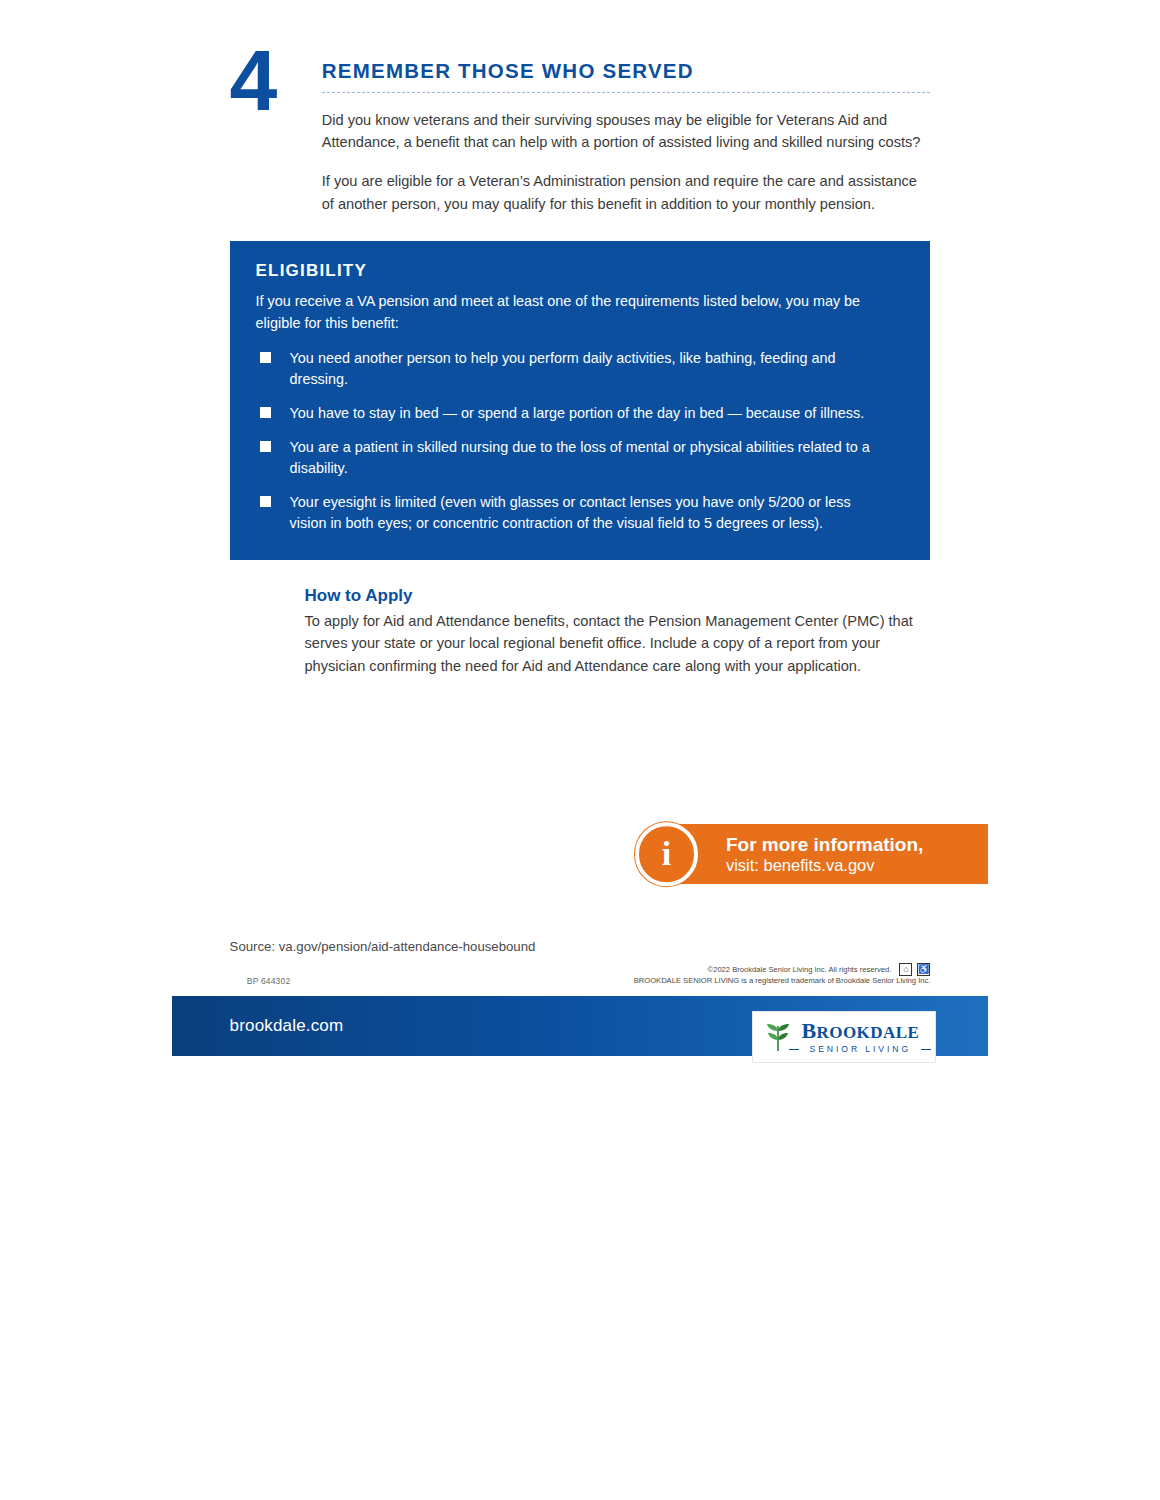4
Remember Those Who Served
Did you know veterans and their surviving spouses may be eligible for Veterans Aid and Attendance, a benefit that can help with a portion of assisted living and skilled nursing costs?
If you are eligible for a Veteran’s Administration pension and require the care and assistance of another person, you may qualify for this benefit in addition to your monthly pension.
Eligibility
If you receive a VA pension and meet at least one of the requirements listed below, you may be eligible for this benefit:
You need another person to help you perform daily activities, like bathing, feeding and dressing.
You have to stay in bed — or spend a large portion of the day in bed — because of illness.
You are a patient in skilled nursing due to the loss of mental or physical abilities related to a disability.
Your eyesight is limited (even with glasses or contact lenses you have only 5/200 or less vision in both eyes; or concentric contraction of the visual field to 5 degrees or less).
How to Apply
To apply for Aid and Attendance benefits, contact the Pension Management Center (PMC) that serves your state or your local regional benefit office. Include a copy of a report from your physician confirming the need for Aid and Attendance care along with your application.
i
For more information, visit: benefits.va.gov
Source: va.gov/pension/aid-attendance-housebound
BP 644302
©2022 Brookdale Senior Living Inc. All rights reserved. ⌂♿
BROOKDALE SENIOR LIVING is a registered trademark of Brookdale Senior Living Inc.
brookdale.com
BROOKDALE
SENIOR LIVING